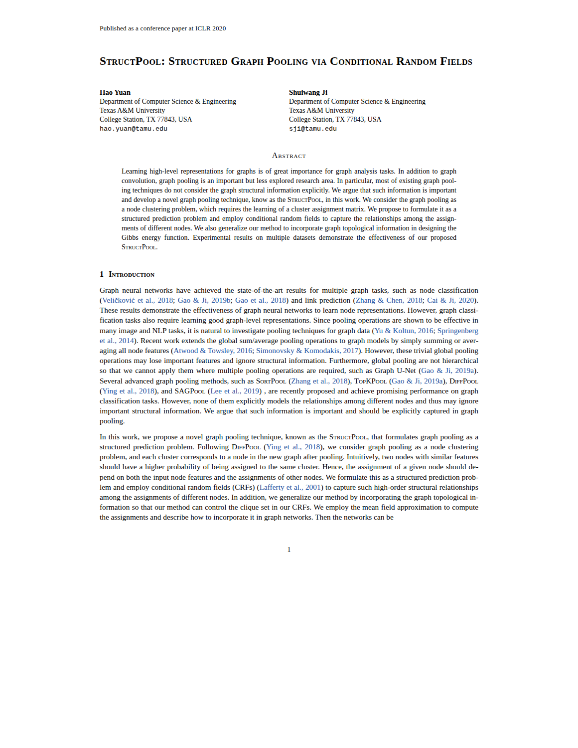Published as a conference paper at ICLR 2020
StructPool: Structured Graph Pooling via Conditional Random Fields
Hao Yuan
Department of Computer Science & Engineering
Texas A&M University
College Station, TX 77843, USA
hao.yuan@tamu.edu
Shuiwang Ji
Department of Computer Science & Engineering
Texas A&M University
College Station, TX 77843, USA
sji@tamu.edu
Abstract
Learning high-level representations for graphs is of great importance for graph analysis tasks. In addition to graph convolution, graph pooling is an important but less explored research area. In particular, most of existing graph pooling techniques do not consider the graph structural information explicitly. We argue that such information is important and develop a novel graph pooling technique, know as the StructPool, in this work. We consider the graph pooling as a node clustering problem, which requires the learning of a cluster assignment matrix. We propose to formulate it as a structured prediction problem and employ conditional random fields to capture the relationships among the assignments of different nodes. We also generalize our method to incorporate graph topological information in designing the Gibbs energy function. Experimental results on multiple datasets demonstrate the effectiveness of our proposed StructPool.
1 Introduction
Graph neural networks have achieved the state-of-the-art results for multiple graph tasks, such as node classification (Veličković et al., 2018; Gao & Ji, 2019b; Gao et al., 2018) and link prediction (Zhang & Chen, 2018; Cai & Ji, 2020). These results demonstrate the effectiveness of graph neural networks to learn node representations. However, graph classification tasks also require learning good graph-level representations. Since pooling operations are shown to be effective in many image and NLP tasks, it is natural to investigate pooling techniques for graph data (Yu & Koltun, 2016; Springenberg et al., 2014). Recent work extends the global sum/average pooling operations to graph models by simply summing or averaging all node features (Atwood & Towsley, 2016; Simonovsky & Komodakis, 2017). However, these trivial global pooling operations may lose important features and ignore structural information. Furthermore, global pooling are not hierarchical so that we cannot apply them where multiple pooling operations are required, such as Graph U-Net (Gao & Ji, 2019a). Several advanced graph pooling methods, such as SortPool (Zhang et al., 2018), TopKPool (Gao & Ji, 2019a), DiffPool (Ying et al., 2018), and SAGPool (Lee et al., 2019) , are recently proposed and achieve promising performance on graph classification tasks. However, none of them explicitly models the relationships among different nodes and thus may ignore important structural information. We argue that such information is important and should be explicitly captured in graph pooling.
In this work, we propose a novel graph pooling technique, known as the StructPool, that formulates graph pooling as a structured prediction problem. Following DiffPool (Ying et al., 2018), we consider graph pooling as a node clustering problem, and each cluster corresponds to a node in the new graph after pooling. Intuitively, two nodes with similar features should have a higher probability of being assigned to the same cluster. Hence, the assignment of a given node should depend on both the input node features and the assignments of other nodes. We formulate this as a structured prediction problem and employ conditional random fields (CRFs) (Lafferty et al., 2001) to capture such high-order structural relationships among the assignments of different nodes. In addition, we generalize our method by incorporating the graph topological information so that our method can control the clique set in our CRFs. We employ the mean field approximation to compute the assignments and describe how to incorporate it in graph networks. Then the networks can be
1